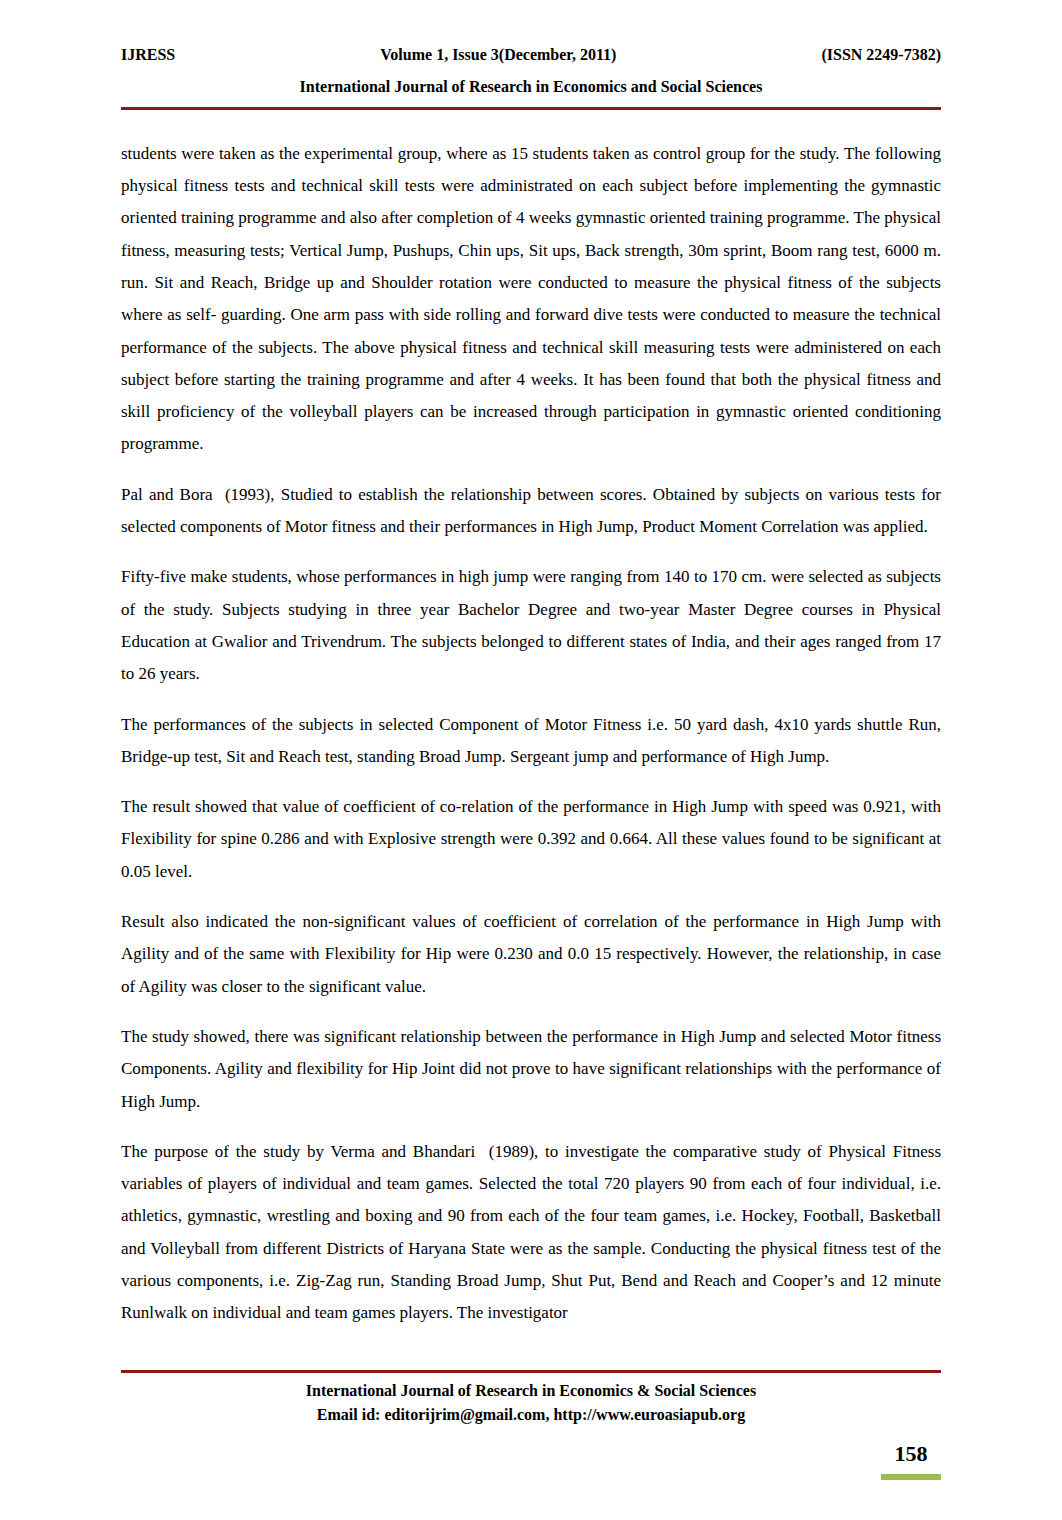IJRESS Volume 1, Issue 3(December, 2011) (ISSN 2249-7382)
International Journal of Research in Economics and Social Sciences
students were taken as the experimental group, where as 15 students taken as control group for the study. The following physical fitness tests and technical skill tests were administrated on each subject before implementing the gymnastic oriented training programme and also after completion of 4 weeks gymnastic oriented training programme. The physical fitness, measuring tests; Vertical Jump, Pushups, Chin ups, Sit ups, Back strength, 30m sprint, Boom rang test, 6000 m. run. Sit and Reach, Bridge up and Shoulder rotation were conducted to measure the physical fitness of the subjects where as self- guarding. One arm pass with side rolling and forward dive tests were conducted to measure the technical performance of the subjects. The above physical fitness and technical skill measuring tests were administered on each subject before starting the training programme and after 4 weeks. It has been found that both the physical fitness and skill proficiency of the volleyball players can be increased through participation in gymnastic oriented conditioning programme.
Pal and Bora (1993), Studied to establish the relationship between scores. Obtained by subjects on various tests for selected components of Motor fitness and their performances in High Jump, Product Moment Correlation was applied.
Fifty-five make students, whose performances in high jump were ranging from 140 to 170 cm. were selected as subjects of the study. Subjects studying in three year Bachelor Degree and two-year Master Degree courses in Physical Education at Gwalior and Trivendrum. The subjects belonged to different states of India, and their ages ranged from 17 to 26 years.
The performances of the subjects in selected Component of Motor Fitness i.e. 50 yard dash, 4x10 yards shuttle Run, Bridge-up test, Sit and Reach test, standing Broad Jump. Sergeant jump and performance of High Jump.
The result showed that value of coefficient of co-relation of the performance in High Jump with speed was 0.921, with Flexibility for spine 0.286 and with Explosive strength were 0.392 and 0.664. All these values found to be significant at 0.05 level.
Result also indicated the non-significant values of coefficient of correlation of the performance in High Jump with Agility and of the same with Flexibility for Hip were 0.230 and 0.0 15 respectively. However, the relationship, in case of Agility was closer to the significant value.
The study showed, there was significant relationship between the performance in High Jump and selected Motor fitness Components. Agility and flexibility for Hip Joint did not prove to have significant relationships with the performance of High Jump.
The purpose of the study by Verma and Bhandari (1989), to investigate the comparative study of Physical Fitness variables of players of individual and team games. Selected the total 720 players 90 from each of four individual, i.e. athletics, gymnastic, wrestling and boxing and 90 from each of the four team games, i.e. Hockey, Football, Basketball and Volleyball from different Districts of Haryana State were as the sample. Conducting the physical fitness test of the various components, i.e. Zig-Zag run, Standing Broad Jump, Shut Put, Bend and Reach and Cooper’s and 12 minute Runlwalk on individual and team games players. The investigator
International Journal of Research in Economics & Social Sciences
Email id: editorijrim@gmail.com, http://www.euroasiapub.org
158